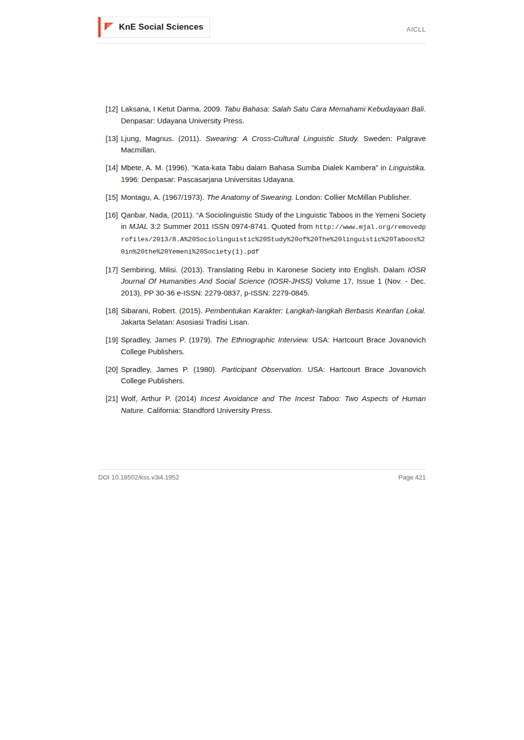KnE Social Sciences
AICLL
[12] Laksana, I Ketut Darma. 2009. Tabu Bahasa: Salah Satu Cara Memahami Kebudayaan Bali. Denpasar: Udayana University Press.
[13] Ljung, Magnus. (2011). Swearing: A Cross-Cultural Linguistic Study. Sweden: Palgrave Macmillan.
[14] Mbete, A. M. (1996). “Kata-kata Tabu dalam Bahasa Sumba Dialek Kambera” in Linguistika. 1996: Denpasar: Pascasarjana Universitas Udayana.
[15] Montagu, A. (1967/1973). The Anatomy of Swearing. London: Collier McMillan Publisher.
[16] Qanbar, Nada, (2011). “A Sociolinguistic Study of the Linguistic Taboos in the Yemeni Society in MJAL 3:2 Summer 2011 ISSN 0974-8741. Quoted from http://www.mjal.org/removedprofiles/2013/8.A%20Sociolinguistic%20Study%20of%20The%20linguistic%20Taboos%20in%20the%20Yemeni%20Society(1).pdf
[17] Sembiring, Milisi. (2013). Translating Rebu in Karonese Society into English. Dalam IOSR Journal Of Humanities And Social Science (IOSR-JHSS) Volume 17, Issue 1 (Nov. - Dec. 2013), PP 30-36 e-ISSN: 2279-0837, p-ISSN: 2279-0845.
[18] Sibarani, Robert. (2015). Pembentukan Karakter: Langkah-langkah Berbasis Kearifan Lokal. Jakarta Selatan: Asosiasi Tradisi Lisan.
[19] Spradley, James P. (1979). The Ethnographic Interview. USA: Hartcourt Brace Jovanovich College Publishers.
[20] Spradley, James P. (1980). Participant Observation. USA: Hartcourt Brace Jovanovich College Publishers.
[21] Wolf, Arthur P. (2014) Incest Avoidance and The Incest Taboo: Two Aspects of Human Nature. California: Standford University Press.
DOI 10.18502/kss.v3i4.1952 Page 421